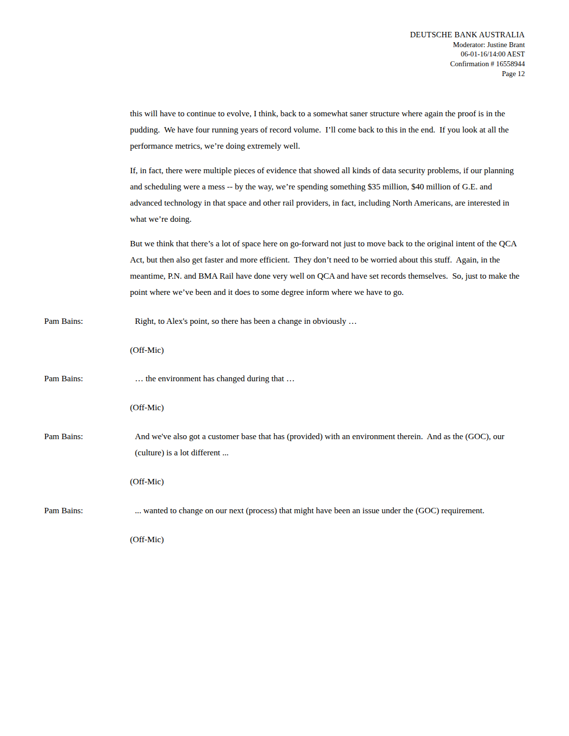DEUTSCHE BANK AUSTRALIA
Moderator: Justine Brant
06-01-16/14:00 AEST
Confirmation # 16558944
Page 12
this will have to continue to evolve, I think, back to a somewhat saner structure where again the proof is in the pudding. We have four running years of record volume. I’ll come back to this in the end. If you look at all the performance metrics, we’re doing extremely well.
If, in fact, there were multiple pieces of evidence that showed all kinds of data security problems, if our planning and scheduling were a mess -- by the way, we’re spending something $35 million, $40 million of G.E. and advanced technology in that space and other rail providers, in fact, including North Americans, are interested in what we’re doing.
But we think that there’s a lot of space here on go-forward not just to move back to the original intent of the QCA Act, but then also get faster and more efficient. They don’t need to be worried about this stuff. Again, in the meantime, P.N. and BMA Rail have done very well on QCA and have set records themselves. So, just to make the point where we’ve been and it does to some degree inform where we have to go.
Pam Bains:
Right, to Alex's point, so there has been a change in obviously …
(Off-Mic)
Pam Bains:
… the environment has changed during that …
(Off-Mic)
Pam Bains:
And we've also got a customer base that has (provided) with an environment therein. And as the (GOC), our (culture) is a lot different ...
(Off-Mic)
Pam Bains:
... wanted to change on our next (process) that might have been an issue under the (GOC) requirement.
(Off-Mic)